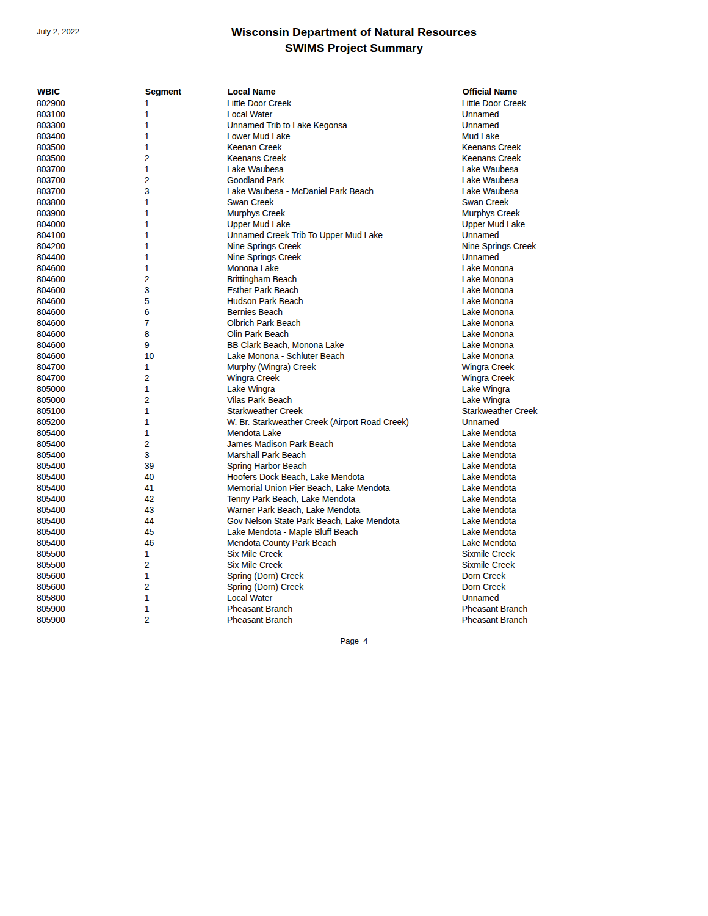July 2, 2022
Wisconsin Department of Natural Resources
SWIMS Project Summary
| WBIC | Segment | Local Name | Official Name |
| --- | --- | --- | --- |
| 802900 | 1 | Little Door Creek | Little Door Creek |
| 803100 | 1 | Local Water | Unnamed |
| 803300 | 1 | Unnamed Trib to Lake Kegonsa | Unnamed |
| 803400 | 1 | Lower Mud Lake | Mud Lake |
| 803500 | 1 | Keenan Creek | Keenans Creek |
| 803500 | 2 | Keenans Creek | Keenans Creek |
| 803700 | 1 | Lake Waubesa | Lake Waubesa |
| 803700 | 2 | Goodland Park | Lake Waubesa |
| 803700 | 3 | Lake Waubesa - McDaniel Park Beach | Lake Waubesa |
| 803800 | 1 | Swan Creek | Swan Creek |
| 803900 | 1 | Murphys Creek | Murphys Creek |
| 804000 | 1 | Upper Mud Lake | Upper Mud Lake |
| 804100 | 1 | Unnamed Creek Trib To Upper Mud Lake | Unnamed |
| 804200 | 1 | Nine Springs Creek | Nine Springs Creek |
| 804400 | 1 | Nine Springs Creek | Unnamed |
| 804600 | 1 | Monona Lake | Lake Monona |
| 804600 | 2 | Brittingham Beach | Lake Monona |
| 804600 | 3 | Esther Park Beach | Lake Monona |
| 804600 | 5 | Hudson Park Beach | Lake Monona |
| 804600 | 6 | Bernies Beach | Lake Monona |
| 804600 | 7 | Olbrich Park Beach | Lake Monona |
| 804600 | 8 | Olin Park Beach | Lake Monona |
| 804600 | 9 | BB Clark Beach, Monona Lake | Lake Monona |
| 804600 | 10 | Lake Monona - Schluter Beach | Lake Monona |
| 804700 | 1 | Murphy (Wingra) Creek | Wingra Creek |
| 804700 | 2 | Wingra Creek | Wingra Creek |
| 805000 | 1 | Lake Wingra | Lake Wingra |
| 805000 | 2 | Vilas Park Beach | Lake Wingra |
| 805100 | 1 | Starkweather Creek | Starkweather Creek |
| 805200 | 1 | W. Br. Starkweather Creek (Airport Road Creek) | Unnamed |
| 805400 | 1 | Mendota Lake | Lake Mendota |
| 805400 | 2 | James Madison Park Beach | Lake Mendota |
| 805400 | 3 | Marshall Park Beach | Lake Mendota |
| 805400 | 39 | Spring Harbor Beach | Lake Mendota |
| 805400 | 40 | Hoofers Dock Beach, Lake Mendota | Lake Mendota |
| 805400 | 41 | Memorial Union Pier Beach, Lake Mendota | Lake Mendota |
| 805400 | 42 | Tenny Park Beach, Lake Mendota | Lake Mendota |
| 805400 | 43 | Warner Park Beach, Lake Mendota | Lake Mendota |
| 805400 | 44 | Gov Nelson State Park Beach, Lake Mendota | Lake Mendota |
| 805400 | 45 | Lake Mendota - Maple Bluff Beach | Lake Mendota |
| 805400 | 46 | Mendota County Park Beach | Lake Mendota |
| 805500 | 1 | Six Mile Creek | Sixmile Creek |
| 805500 | 2 | Six Mile Creek | Sixmile Creek |
| 805600 | 1 | Spring (Dorn) Creek | Dorn Creek |
| 805600 | 2 | Spring (Dorn) Creek | Dorn Creek |
| 805800 | 1 | Local Water | Unnamed |
| 805900 | 1 | Pheasant Branch | Pheasant Branch |
| 805900 | 2 | Pheasant Branch | Pheasant Branch |
Page 4